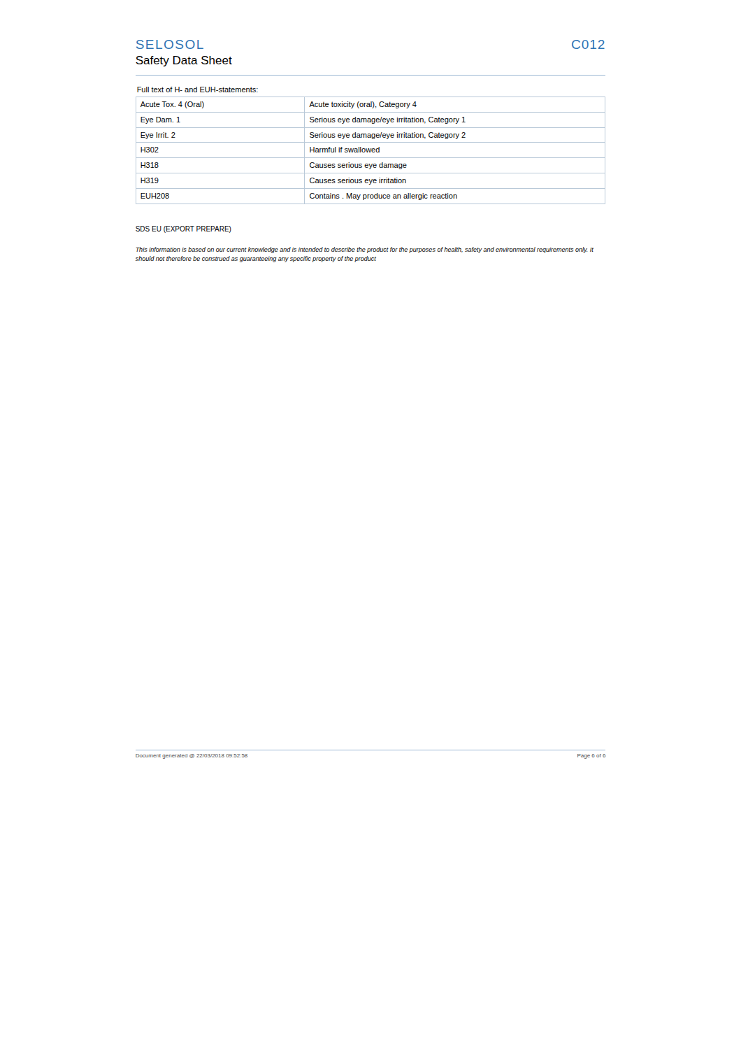SELOSOL
Safety Data Sheet
C012
Full text of H- and EUH-statements:
| Acute Tox. 4 (Oral) | Acute toxicity (oral), Category 4 |
| Eye Dam. 1 | Serious eye damage/eye irritation, Category 1 |
| Eye Irrit. 2 | Serious eye damage/eye irritation, Category 2 |
| H302 | Harmful if swallowed |
| H318 | Causes serious eye damage |
| H319 | Causes serious eye irritation |
| EUH208 | Contains . May produce an allergic reaction |
SDS EU (EXPORT PREPARE)
This information is based on our current knowledge and is intended to describe the product for the purposes of health, safety and environmental requirements only. It should not therefore be construed as guaranteeing any specific property of the product
Document generated @ 22/03/2018 09:52:58
Page 6 of 6